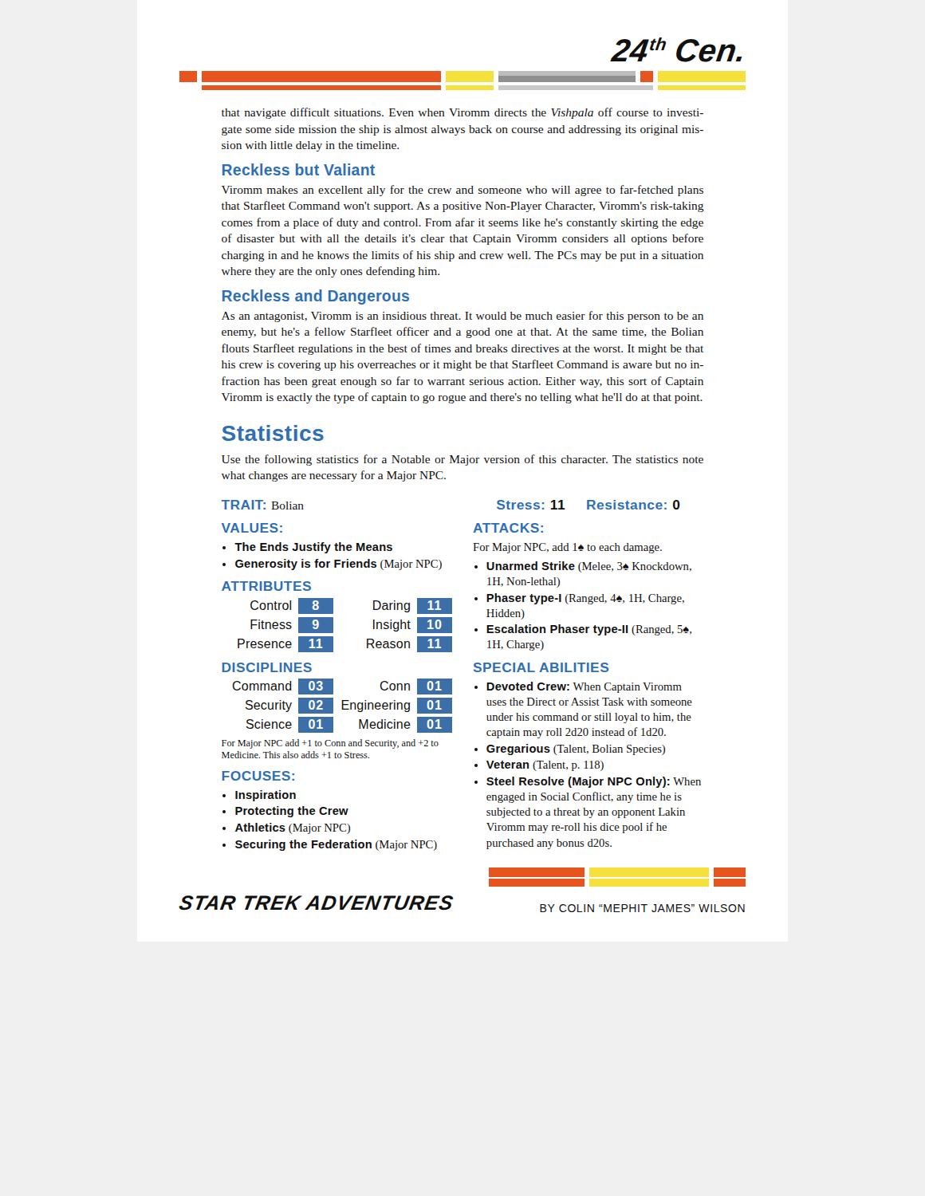24th Cen.
that navigate difficult situations. Even when Viromm directs the Vishpala off course to investigate some side mission the ship is almost always back on course and addressing its original mission with little delay in the timeline.
Reckless but Valiant
Viromm makes an excellent ally for the crew and someone who will agree to far-fetched plans that Starfleet Command won't support. As a positive Non-Player Character, Viromm's risk-taking comes from a place of duty and control. From afar it seems like he's constantly skirting the edge of disaster but with all the details it's clear that Captain Viromm considers all options before charging in and he knows the limits of his ship and crew well. The PCs may be put in a situation where they are the only ones defending him.
Reckless and Dangerous
As an antagonist, Viromm is an insidious threat. It would be much easier for this person to be an enemy, but he's a fellow Starfleet officer and a good one at that. At the same time, the Bolian flouts Starfleet regulations in the best of times and breaks directives at the worst. It might be that his crew is covering up his overreaches or it might be that Starfleet Command is aware but no infraction has been great enough so far to warrant serious action. Either way, this sort of Captain Viromm is exactly the type of captain to go rogue and there's no telling what he'll do at that point.
Statistics
Use the following statistics for a Notable or Major version of this character. The statistics note what changes are necessary for a Major NPC.
TRAIT: Bolian
VALUES:
The Ends Justify the Means
Generosity is for Friends (Major NPC)
ATTRIBUTES
Control
8
Daring
11
Fitness
9
Insight
10
Presence
11
Reason
11
DISCIPLINES
Command
03
Conn
01
Security
02
Engineering
01
Science
01
Medicine
01
For Major NPC add +1 to Conn and Security, and +2 to Medicine. This also adds +1 to Stress.
FOCUSES:
Inspiration
Protecting the Crew
Athletics (Major NPC)
Securing the Federation (Major NPC)
Stress: 11 Resistance: 0
ATTACKS:
For Major NPC, add 1♠ to each damage.
Unarmed Strike (Melee, 3♠ Knockdown, 1H, Non-lethal)
Phaser type-I (Ranged, 4♠, 1H, Charge, Hidden)
Escalation Phaser type-II (Ranged, 5♠, 1H, Charge)
SPECIAL ABILITIES
Devoted Crew: When Captain Viromm uses the Direct or Assist Task with someone under his command or still loyal to him, the captain may roll 2d20 instead of 1d20.
Gregarious (Talent, Bolian Species)
Veteran (Talent, p. 118)
Steel Resolve (Major NPC Only): When engaged in Social Conflict, any time he is subjected to a threat by an opponent Lakin Viromm may re-roll his dice pool if he purchased any bonus d20s.
STAR TREK ADVENTURES
BY COLIN “MEPHIT JAMES” WILSON